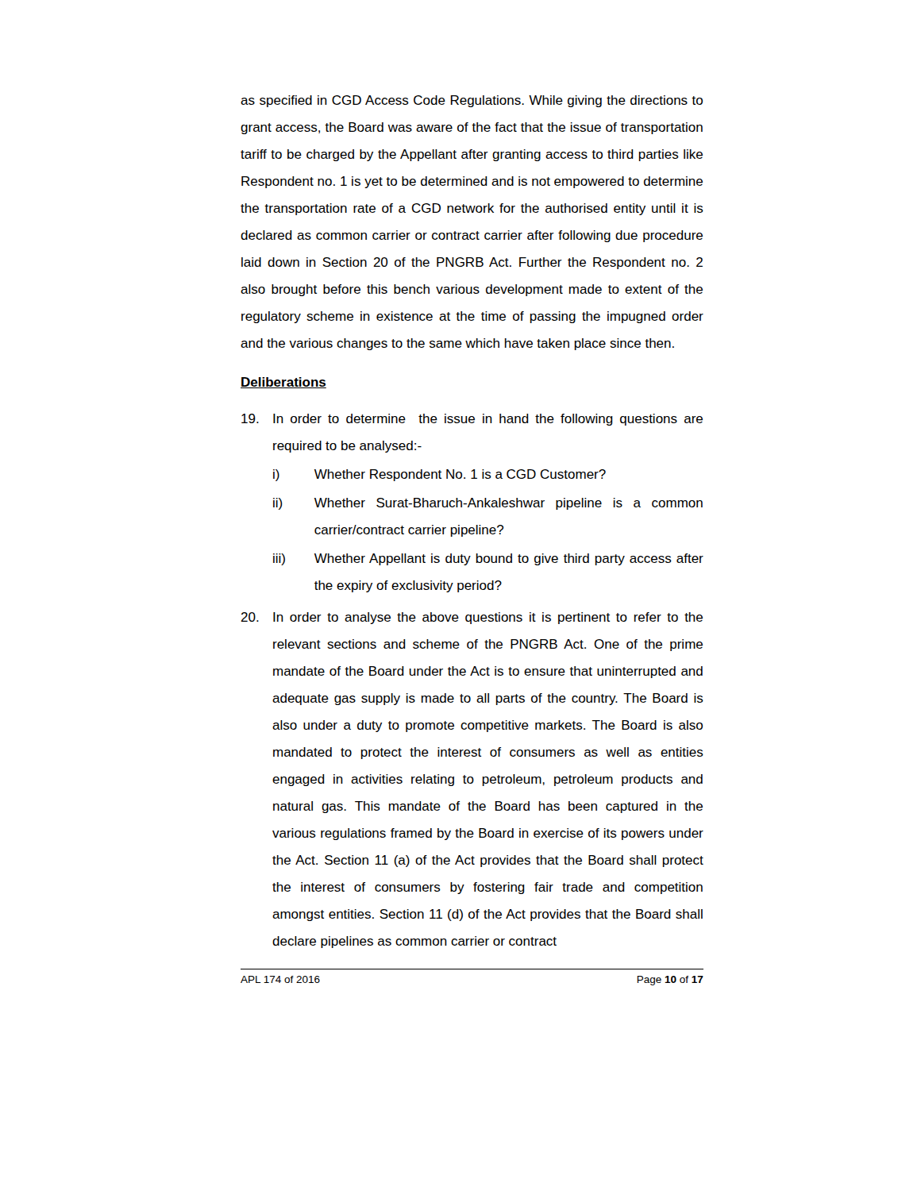as specified in CGD Access Code Regulations. While giving the directions to grant access, the Board was aware of the fact that the issue of transportation tariff to be charged by the Appellant after granting access to third parties like Respondent no. 1 is yet to be determined and is not empowered to determine the transportation rate of a CGD network for the authorised entity until it is declared as common carrier or contract carrier after following due procedure laid down in Section 20 of the PNGRB Act. Further the Respondent no. 2 also brought before this bench various development made to extent of the regulatory scheme in existence at the time of passing the impugned order and the various changes to the same which have taken place since then.
Deliberations
19.
In order to determine the issue in hand the following questions are required to be analysed:-
i)
Whether Respondent No. 1 is a CGD Customer?
ii)
Whether Surat-Bharuch-Ankaleshwar pipeline is a common carrier/contract carrier pipeline?
iii)
Whether Appellant is duty bound to give third party access after the expiry of exclusivity period?
20.
In order to analyse the above questions it is pertinent to refer to the relevant sections and scheme of the PNGRB Act. One of the prime mandate of the Board under the Act is to ensure that uninterrupted and adequate gas supply is made to all parts of the country. The Board is also under a duty to promote competitive markets. The Board is also mandated to protect the interest of consumers as well as entities engaged in activities relating to petroleum, petroleum products and natural gas. This mandate of the Board has been captured in the various regulations framed by the Board in exercise of its powers under the Act. Section 11 (a) of the Act provides that the Board shall protect the interest of consumers by fostering fair trade and competition amongst entities. Section 11 (d) of the Act provides that the Board shall declare pipelines as common carrier or contract
APL 174 of 2016
Page 10 of 17